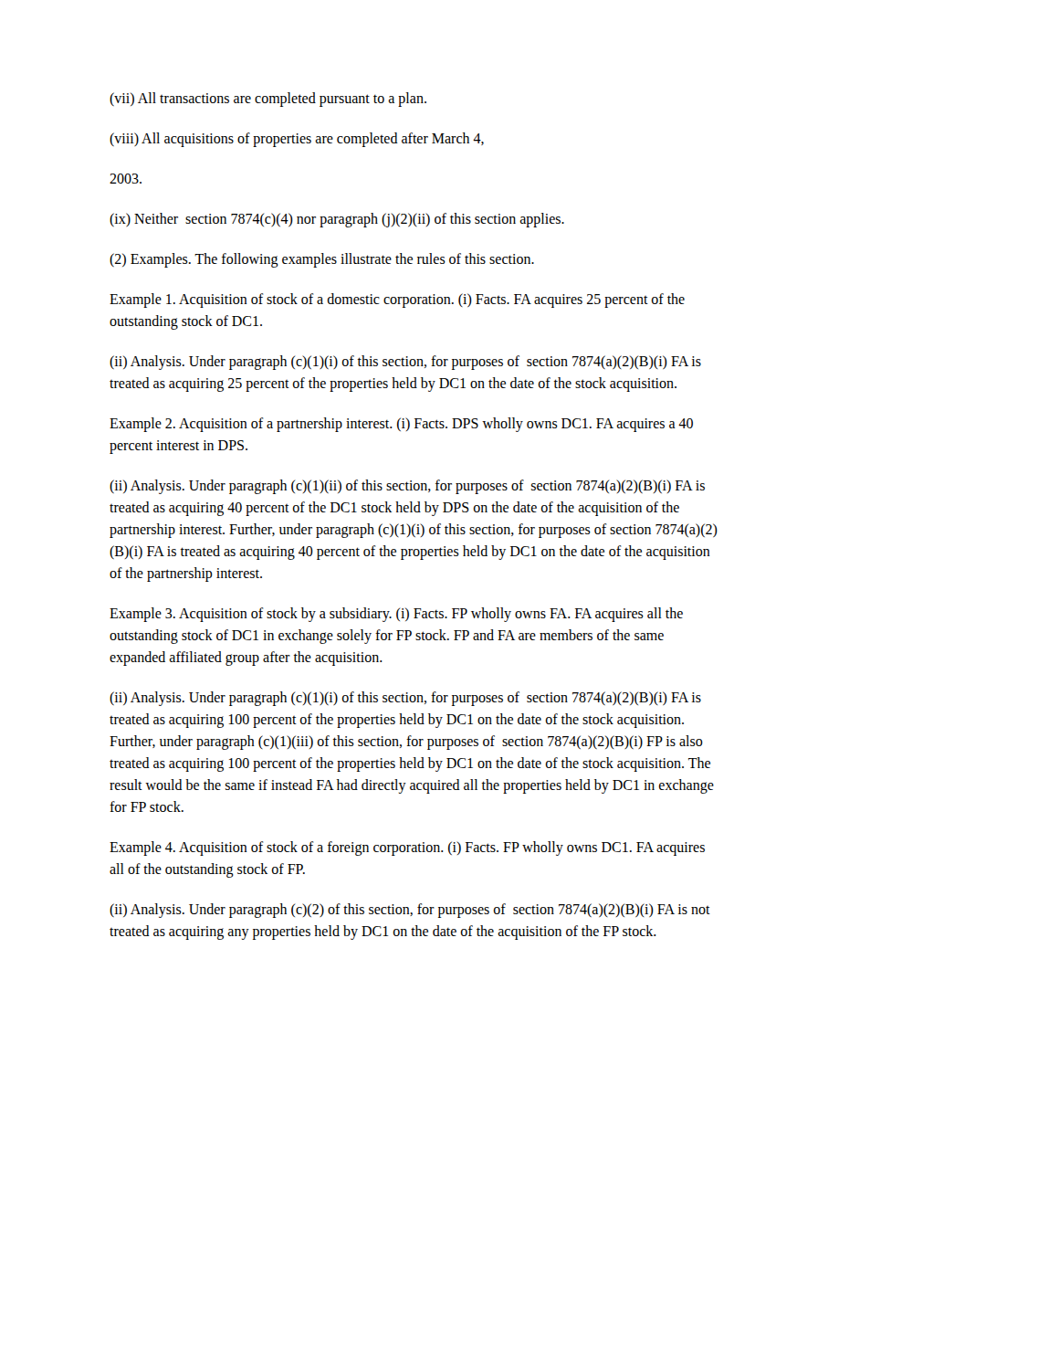(vii) All transactions are completed pursuant to a plan.
(viii) All acquisitions of properties are completed after March 4,
2003.
(ix) Neither section 7874(c)(4) nor paragraph (j)(2)(ii) of this section applies.
(2) Examples. The following examples illustrate the rules of this section.
Example 1. Acquisition of stock of a domestic corporation. (i) Facts. FA acquires 25 percent of the outstanding stock of DC1.
(ii) Analysis. Under paragraph (c)(1)(i) of this section, for purposes of section 7874(a)(2)(B)(i) FA is treated as acquiring 25 percent of the properties held by DC1 on the date of the stock acquisition.
Example 2. Acquisition of a partnership interest. (i) Facts. DPS wholly owns DC1. FA acquires a 40 percent interest in DPS.
(ii) Analysis. Under paragraph (c)(1)(ii) of this section, for purposes of section 7874(a)(2)(B)(i) FA is treated as acquiring 40 percent of the DC1 stock held by DPS on the date of the acquisition of the partnership interest. Further, under paragraph (c)(1)(i) of this section, for purposes of section 7874(a)(2)(B)(i) FA is treated as acquiring 40 percent of the properties held by DC1 on the date of the acquisition of the partnership interest.
Example 3. Acquisition of stock by a subsidiary. (i) Facts. FP wholly owns FA. FA acquires all the outstanding stock of DC1 in exchange solely for FP stock. FP and FA are members of the same expanded affiliated group after the acquisition.
(ii) Analysis. Under paragraph (c)(1)(i) of this section, for purposes of section 7874(a)(2)(B)(i) FA is treated as acquiring 100 percent of the properties held by DC1 on the date of the stock acquisition. Further, under paragraph (c)(1)(iii) of this section, for purposes of section 7874(a)(2)(B)(i) FP is also treated as acquiring 100 percent of the properties held by DC1 on the date of the stock acquisition. The result would be the same if instead FA had directly acquired all the properties held by DC1 in exchange for FP stock.
Example 4. Acquisition of stock of a foreign corporation. (i) Facts. FP wholly owns DC1. FA acquires all of the outstanding stock of FP.
(ii) Analysis. Under paragraph (c)(2) of this section, for purposes of section 7874(a)(2)(B)(i) FA is not treated as acquiring any properties held by DC1 on the date of the acquisition of the FP stock.